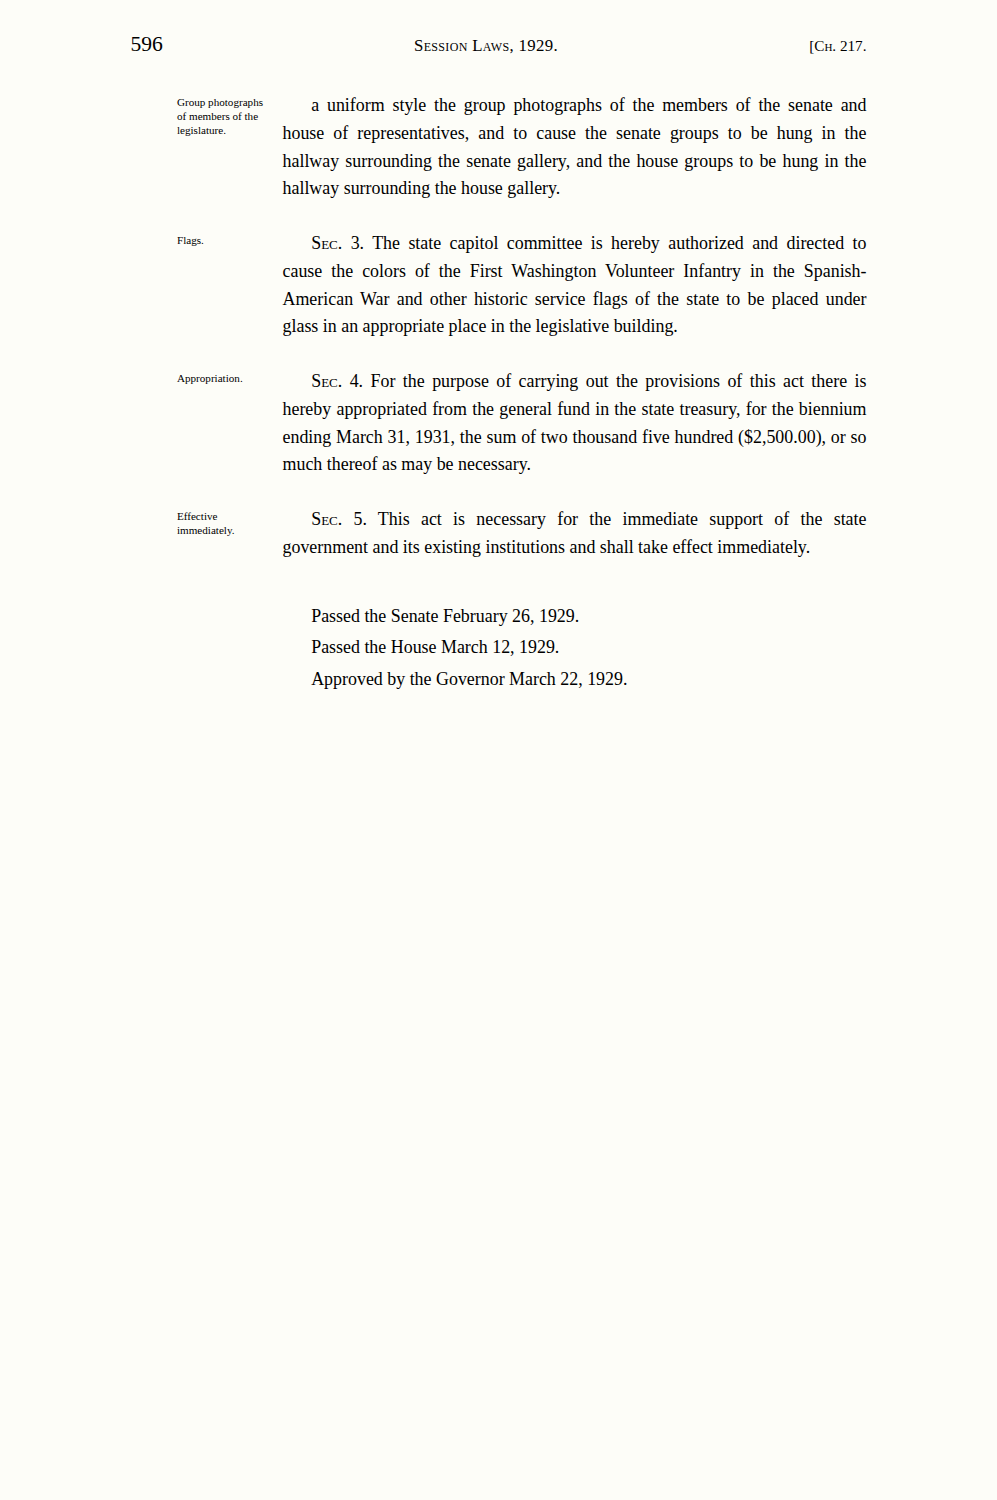596 Session Laws, 1929. [Ch. 217.
Group photographs of members of the legislature.
a uniform style the group photographs of the members of the senate and house of representatives, and to cause the senate groups to be hung in the hallway surrounding the senate gallery, and the house groups to be hung in the hallway surrounding the house gallery.
Flags.
Sec. 3. The state capitol committee is hereby authorized and directed to cause the colors of the First Washington Volunteer Infantry in the Spanish-American War and other historic service flags of the state to be placed under glass in an appropriate place in the legislative building.
Appropriation.
Sec. 4. For the purpose of carrying out the provisions of this act there is hereby appropriated from the general fund in the state treasury, for the biennium ending March 31, 1931, the sum of two thousand five hundred ($2,500.00), or so much thereof as may be necessary.
Effective immediately.
Sec. 5. This act is necessary for the immediate support of the state government and its existing institutions and shall take effect immediately.
Passed the Senate February 26, 1929.
Passed the House March 12, 1929.
Approved by the Governor March 22, 1929.